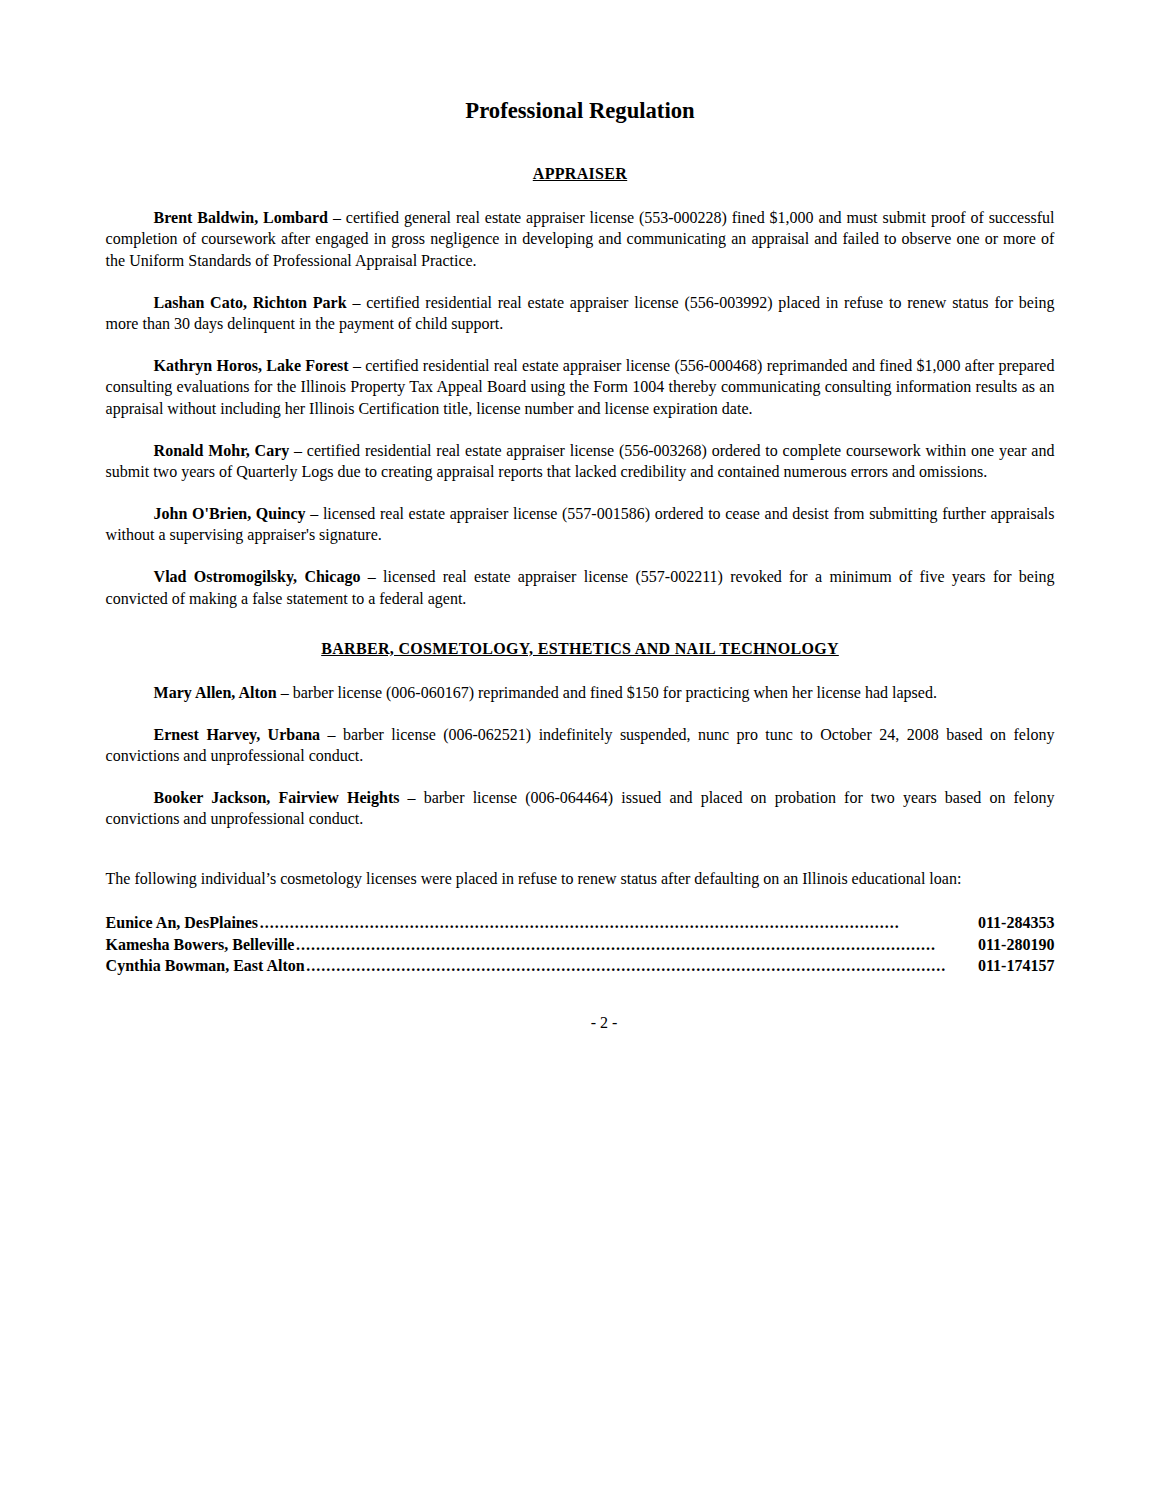Professional Regulation
APPRAISER
Brent Baldwin, Lombard – certified general real estate appraiser license (553-000228) fined $1,000 and must submit proof of successful completion of coursework after engaged in gross negligence in developing and communicating an appraisal and failed to observe one or more of the Uniform Standards of Professional Appraisal Practice.
Lashan Cato, Richton Park – certified residential real estate appraiser license (556-003992) placed in refuse to renew status for being more than 30 days delinquent in the payment of child support.
Kathryn Horos, Lake Forest – certified residential real estate appraiser license (556-000468) reprimanded and fined $1,000 after prepared consulting evaluations for the Illinois Property Tax Appeal Board using the Form 1004 thereby communicating consulting information results as an appraisal without including her Illinois Certification title, license number and license expiration date.
Ronald Mohr, Cary – certified residential real estate appraiser license (556-003268) ordered to complete coursework within one year and submit two years of Quarterly Logs due to creating appraisal reports that lacked credibility and contained numerous errors and omissions.
John O'Brien, Quincy – licensed real estate appraiser license (557-001586) ordered to cease and desist from submitting further appraisals without a supervising appraiser's signature.
Vlad Ostromogilsky, Chicago – licensed real estate appraiser license (557-002211) revoked for a minimum of five years for being convicted of making a false statement to a federal agent.
BARBER, COSMETOLOGY, ESTHETICS AND NAIL TECHNOLOGY
Mary Allen, Alton – barber license (006-060167) reprimanded and fined $150 for practicing when her license had lapsed.
Ernest Harvey, Urbana – barber license (006-062521) indefinitely suspended, nunc pro tunc to October 24, 2008 based on felony convictions and unprofessional conduct.
Booker Jackson, Fairview Heights – barber license (006-064464) issued and placed on probation for two years based on felony convictions and unprofessional conduct.
The following individual’s cosmetology licenses were placed in refuse to renew status after defaulting on an Illinois educational loan:
Eunice An, DesPlaines ................................................................................................................................ 011-284353
Kamesha Bowers, Belleville ................................................................................................................................ 011-280190
Cynthia Bowman, East Alton ................................................................................................................................ 011-174157
- 2 -